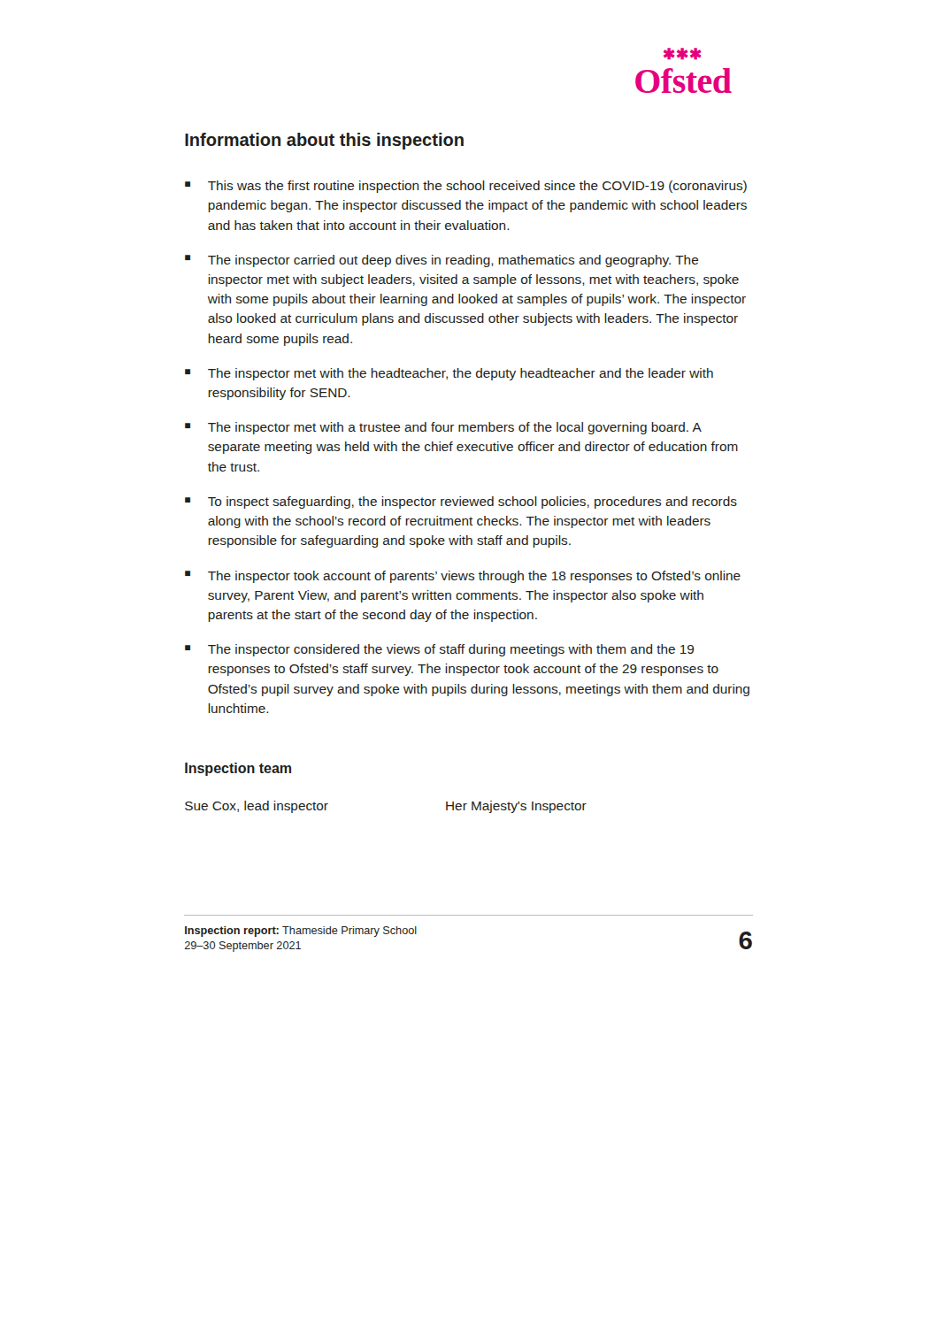✱✱✱
Ofsted
Information about this inspection
This was the first routine inspection the school received since the COVID-19 (coronavirus) pandemic began. The inspector discussed the impact of the pandemic with school leaders and has taken that into account in their evaluation.
The inspector carried out deep dives in reading, mathematics and geography. The inspector met with subject leaders, visited a sample of lessons, met with teachers, spoke with some pupils about their learning and looked at samples of pupils’ work. The inspector also looked at curriculum plans and discussed other subjects with leaders. The inspector heard some pupils read.
The inspector met with the headteacher, the deputy headteacher and the leader with responsibility for SEND.
The inspector met with a trustee and four members of the local governing board. A separate meeting was held with the chief executive officer and director of education from the trust.
To inspect safeguarding, the inspector reviewed school policies, procedures and records along with the school’s record of recruitment checks. The inspector met with leaders responsible for safeguarding and spoke with staff and pupils.
The inspector took account of parents’ views through the 18 responses to Ofsted’s online survey, Parent View, and parent’s written comments. The inspector also spoke with parents at the start of the second day of the inspection.
The inspector considered the views of staff during meetings with them and the 19 responses to Ofsted’s staff survey. The inspector took account of the 29 responses to Ofsted’s pupil survey and spoke with pupils during lessons, meetings with them and during lunchtime.
Inspection team
Sue Cox, lead inspector
Her Majesty's Inspector
Inspection report: Thameside Primary School
29–30 September 2021
6